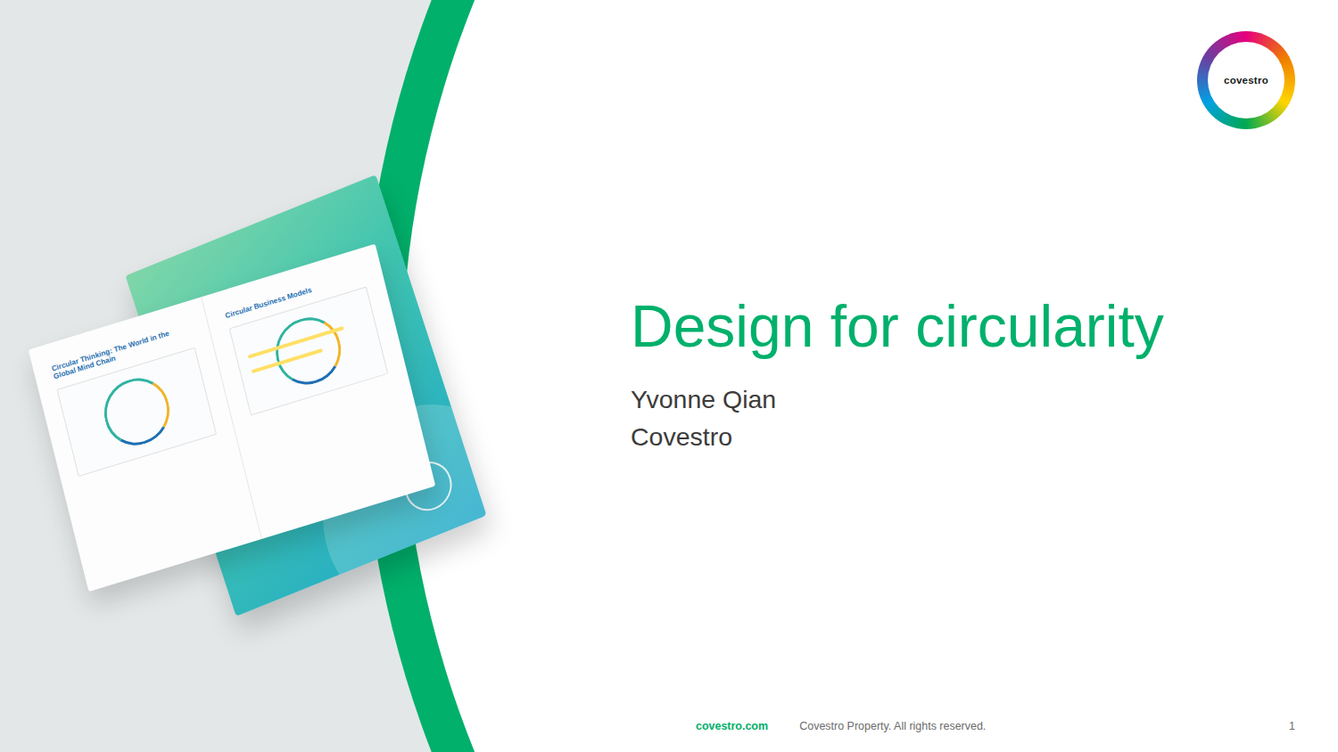covestro
Circular Design
Guidebook
The circular design method
for Electronic, Electrical, Appliance industry
Circular Thinking: The World in the Global Mind Chain
Circular Business Models
Design for circularity
Yvonne Qian
Covestro
covestro.com Covestro Property. All rights reserved. 1